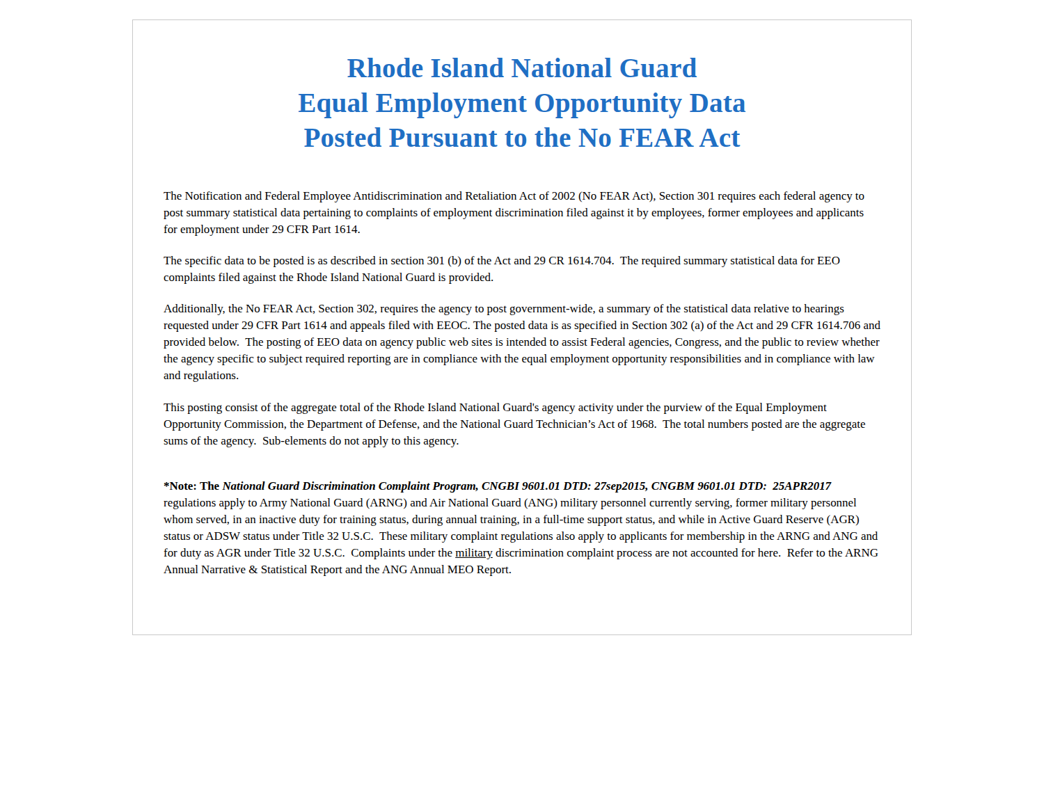Rhode Island National Guard
Equal Employment Opportunity Data
Posted Pursuant to the No FEAR Act
The Notification and Federal Employee Antidiscrimination and Retaliation Act of 2002 (No FEAR Act), Section 301 requires each federal agency to post summary statistical data pertaining to complaints of employment discrimination filed against it by employees, former employees and applicants for employment under 29 CFR Part 1614.
The specific data to be posted is as described in section 301 (b) of the Act and 29 CR 1614.704. The required summary statistical data for EEO complaints filed against the Rhode Island National Guard is provided.
Additionally, the No FEAR Act, Section 302, requires the agency to post government-wide, a summary of the statistical data relative to hearings requested under 29 CFR Part 1614 and appeals filed with EEOC. The posted data is as specified in Section 302 (a) of the Act and 29 CFR 1614.706 and provided below. The posting of EEO data on agency public web sites is intended to assist Federal agencies, Congress, and the public to review whether the agency specific to subject required reporting are in compliance with the equal employment opportunity responsibilities and in compliance with law and regulations.
This posting consist of the aggregate total of the Rhode Island National Guard's agency activity under the purview of the Equal Employment Opportunity Commission, the Department of Defense, and the National Guard Technician’s Act of 1968. The total numbers posted are the aggregate sums of the agency. Sub-elements do not apply to this agency.
*Note: The National Guard Discrimination Complaint Program, CNGBI 9601.01 DTD: 27sep2015, CNGBM 9601.01 DTD: 25APR2017 regulations apply to Army National Guard (ARNG) and Air National Guard (ANG) military personnel currently serving, former military personnel whom served, in an inactive duty for training status, during annual training, in a full-time support status, and while in Active Guard Reserve (AGR) status or ADSW status under Title 32 U.S.C. These military complaint regulations also apply to applicants for membership in the ARNG and ANG and for duty as AGR under Title 32 U.S.C. Complaints under the military discrimination complaint process are not accounted for here. Refer to the ARNG Annual Narrative & Statistical Report and the ANG Annual MEO Report.